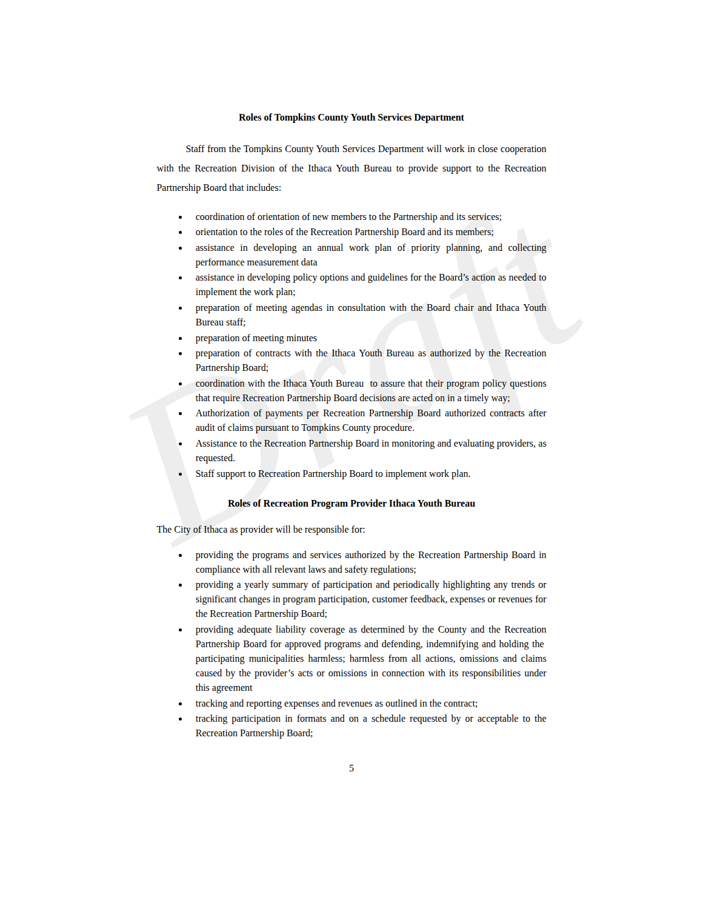Draft
Roles of Tompkins County Youth Services Department
Staff from the Tompkins County Youth Services Department will work in close cooperation with the Recreation Division of the Ithaca Youth Bureau to provide support to the Recreation Partnership Board that includes:
coordination of orientation of new members to the Partnership and its services;
orientation to the roles of the Recreation Partnership Board and its members;
assistance in developing an annual work plan of priority planning, and collecting performance measurement data
assistance in developing policy options and guidelines for the Board’s action as needed to implement the work plan;
preparation of meeting agendas in consultation with the Board chair and Ithaca Youth Bureau staff;
preparation of meeting minutes
preparation of contracts with the Ithaca Youth Bureau as authorized by the Recreation Partnership Board;
coordination with the Ithaca Youth Bureau to assure that their program policy questions that require Recreation Partnership Board decisions are acted on in a timely way;
Authorization of payments per Recreation Partnership Board authorized contracts after audit of claims pursuant to Tompkins County procedure.
Assistance to the Recreation Partnership Board in monitoring and evaluating providers, as requested.
Staff support to Recreation Partnership Board to implement work plan.
Roles of Recreation Program Provider Ithaca Youth Bureau
The City of Ithaca as provider will be responsible for:
providing the programs and services authorized by the Recreation Partnership Board in compliance with all relevant laws and safety regulations;
providing a yearly summary of participation and periodically highlighting any trends or significant changes in program participation, customer feedback, expenses or revenues for the Recreation Partnership Board;
providing adequate liability coverage as determined by the County and the Recreation Partnership Board for approved programs and defending, indemnifying and holding the participating municipalities harmless; harmless from all actions, omissions and claims caused by the provider’s acts or omissions in connection with its responsibilities under this agreement
tracking and reporting expenses and revenues as outlined in the contract;
tracking participation in formats and on a schedule requested by or acceptable to the Recreation Partnership Board;
5